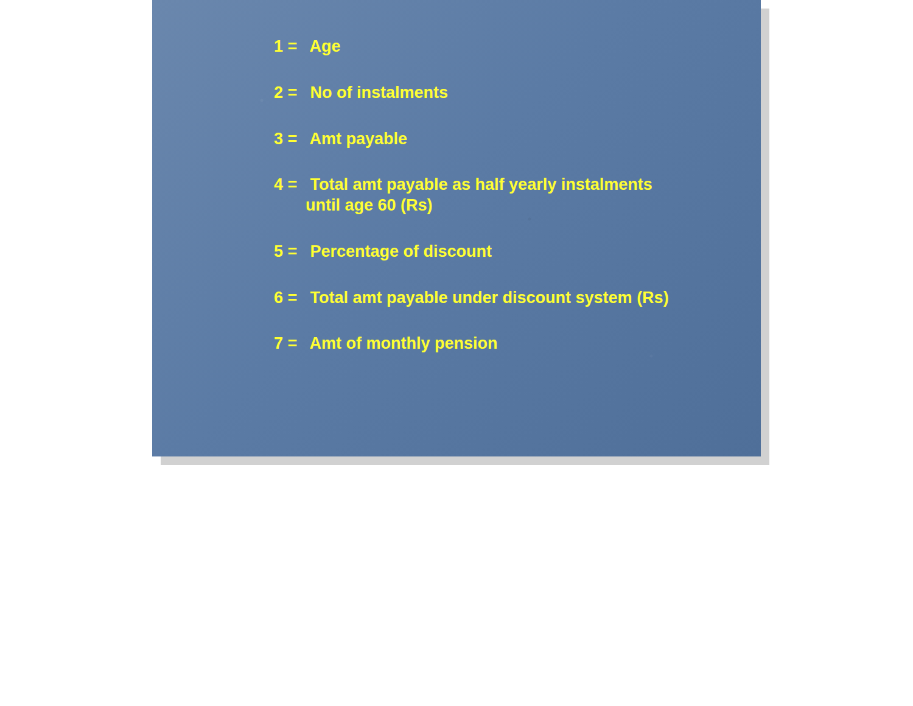1 = Age
2 = No of instalments
3 = Amt payable
4 = Total amt payable as half yearly instalmentsuntil age 60 (Rs)
5 = Percentage of discount
6 = Total amt payable under discount system (Rs)
7 = Amt of monthly pension